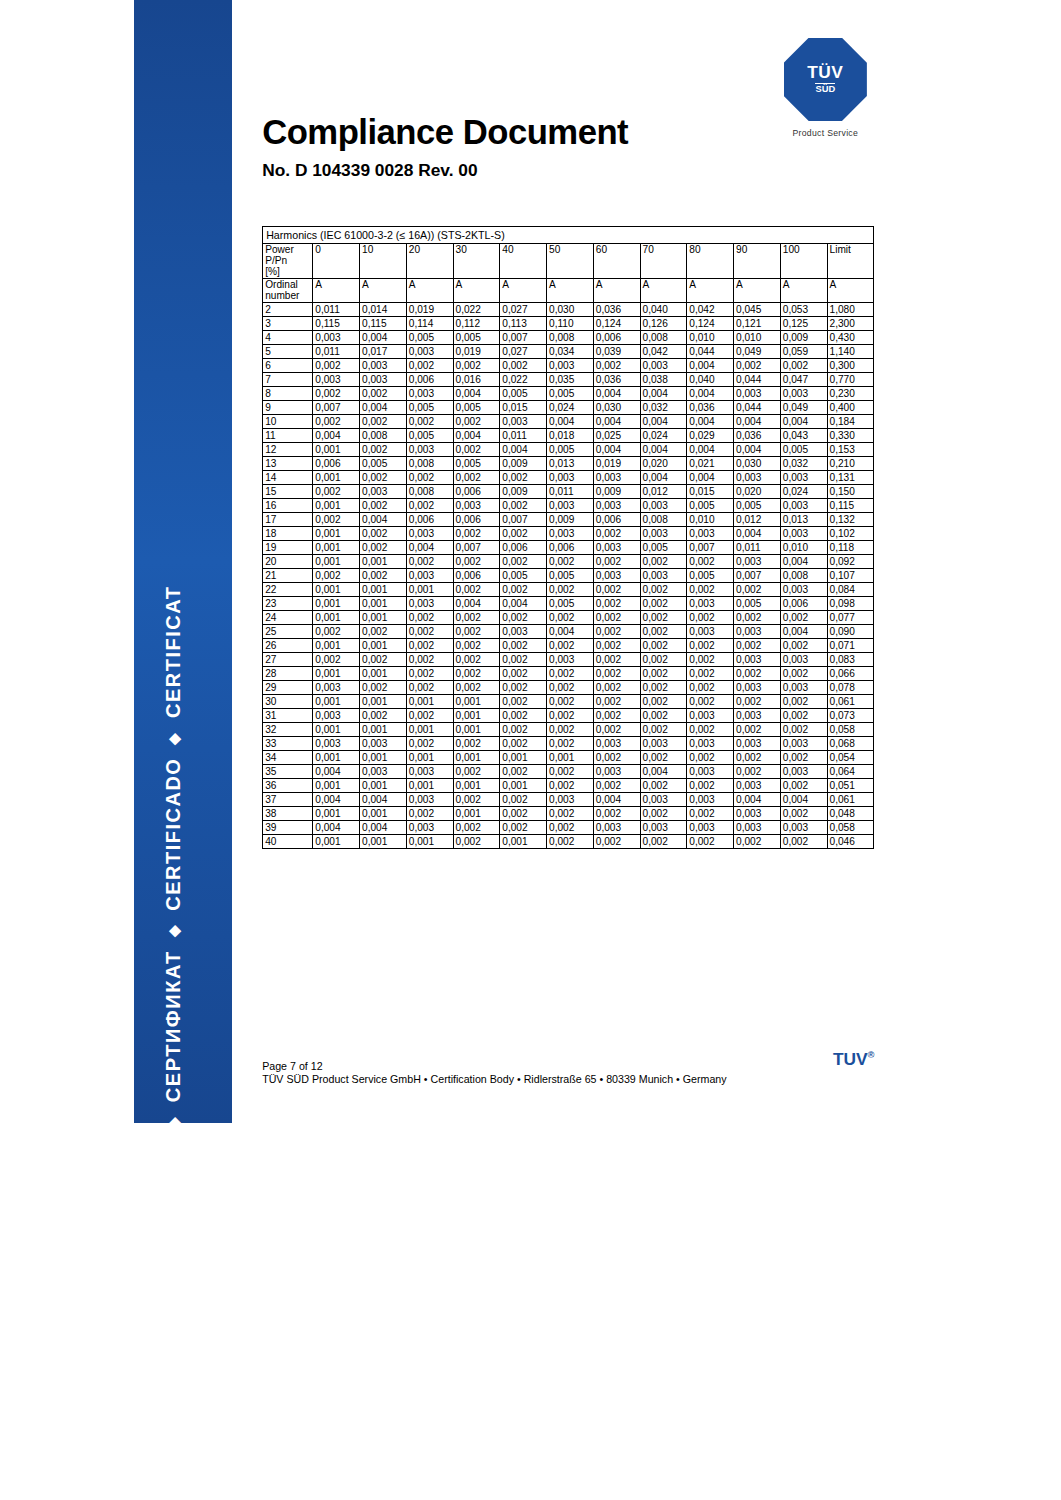ZERTIFIKAT ◆ CERTIFICATE ◆ 認證證書 ◆ СЕРТИФИКАТ ◆ CERTIFICADO ◆ CERTIFICAT
TÜV
SÜD
Product Service
Compliance Document
No. D 104339 0028 Rev. 00
| Harmonics (IEC 61000-3-2 (≤ 16A)) (STS-2KTL-S) |
| Power P/Pn [%] | 0 | 10 | 20 | 30 | 40 | 50 | 60 | 70 | 80 | 90 | 100 | Limit |
| Ordinal number | A | A | A | A | A | A | A | A | A | A | A | A |
| 2 | 0,011 | 0,014 | 0,019 | 0,022 | 0,027 | 0,030 | 0,036 | 0,040 | 0,042 | 0,045 | 0,053 | 1,080 |
| 3 | 0,115 | 0,115 | 0,114 | 0,112 | 0,113 | 0,110 | 0,124 | 0,126 | 0,124 | 0,121 | 0,125 | 2,300 |
| 4 | 0,003 | 0,004 | 0,005 | 0,005 | 0,007 | 0,008 | 0,006 | 0,008 | 0,010 | 0,010 | 0,009 | 0,430 |
| 5 | 0,011 | 0,017 | 0,003 | 0,019 | 0,027 | 0,034 | 0,039 | 0,042 | 0,044 | 0,049 | 0,059 | 1,140 |
| 6 | 0,002 | 0,003 | 0,002 | 0,002 | 0,002 | 0,003 | 0,002 | 0,003 | 0,004 | 0,002 | 0,002 | 0,300 |
| 7 | 0,003 | 0,003 | 0,006 | 0,016 | 0,022 | 0,035 | 0,036 | 0,038 | 0,040 | 0,044 | 0,047 | 0,770 |
| 8 | 0,002 | 0,002 | 0,003 | 0,004 | 0,005 | 0,005 | 0,004 | 0,004 | 0,004 | 0,003 | 0,003 | 0,230 |
| 9 | 0,007 | 0,004 | 0,005 | 0,005 | 0,015 | 0,024 | 0,030 | 0,032 | 0,036 | 0,044 | 0,049 | 0,400 |
| 10 | 0,002 | 0,002 | 0,002 | 0,002 | 0,003 | 0,004 | 0,004 | 0,004 | 0,004 | 0,004 | 0,004 | 0,184 |
| 11 | 0,004 | 0,008 | 0,005 | 0,004 | 0,011 | 0,018 | 0,025 | 0,024 | 0,029 | 0,036 | 0,043 | 0,330 |
| 12 | 0,001 | 0,002 | 0,003 | 0,002 | 0,004 | 0,005 | 0,004 | 0,004 | 0,004 | 0,004 | 0,005 | 0,153 |
| 13 | 0,006 | 0,005 | 0,008 | 0,005 | 0,009 | 0,013 | 0,019 | 0,020 | 0,021 | 0,030 | 0,032 | 0,210 |
| 14 | 0,001 | 0,002 | 0,002 | 0,002 | 0,002 | 0,003 | 0,003 | 0,004 | 0,004 | 0,003 | 0,003 | 0,131 |
| 15 | 0,002 | 0,003 | 0,008 | 0,006 | 0,009 | 0,011 | 0,009 | 0,012 | 0,015 | 0,020 | 0,024 | 0,150 |
| 16 | 0,001 | 0,002 | 0,002 | 0,003 | 0,002 | 0,003 | 0,003 | 0,003 | 0,005 | 0,005 | 0,003 | 0,115 |
| 17 | 0,002 | 0,004 | 0,006 | 0,006 | 0,007 | 0,009 | 0,006 | 0,008 | 0,010 | 0,012 | 0,013 | 0,132 |
| 18 | 0,001 | 0,002 | 0,003 | 0,002 | 0,002 | 0,003 | 0,002 | 0,003 | 0,003 | 0,004 | 0,003 | 0,102 |
| 19 | 0,001 | 0,002 | 0,004 | 0,007 | 0,006 | 0,006 | 0,003 | 0,005 | 0,007 | 0,011 | 0,010 | 0,118 |
| 20 | 0,001 | 0,001 | 0,002 | 0,002 | 0,002 | 0,002 | 0,002 | 0,002 | 0,002 | 0,003 | 0,004 | 0,092 |
| 21 | 0,002 | 0,002 | 0,003 | 0,006 | 0,005 | 0,005 | 0,003 | 0,003 | 0,005 | 0,007 | 0,008 | 0,107 |
| 22 | 0,001 | 0,001 | 0,001 | 0,002 | 0,002 | 0,002 | 0,002 | 0,002 | 0,002 | 0,002 | 0,003 | 0,084 |
| 23 | 0,001 | 0,001 | 0,003 | 0,004 | 0,004 | 0,005 | 0,002 | 0,002 | 0,003 | 0,005 | 0,006 | 0,098 |
| 24 | 0,001 | 0,001 | 0,002 | 0,002 | 0,002 | 0,002 | 0,002 | 0,002 | 0,002 | 0,002 | 0,002 | 0,077 |
| 25 | 0,002 | 0,002 | 0,002 | 0,002 | 0,003 | 0,004 | 0,002 | 0,002 | 0,003 | 0,003 | 0,004 | 0,090 |
| 26 | 0,001 | 0,001 | 0,002 | 0,002 | 0,002 | 0,002 | 0,002 | 0,002 | 0,002 | 0,002 | 0,002 | 0,071 |
| 27 | 0,002 | 0,002 | 0,002 | 0,002 | 0,002 | 0,003 | 0,002 | 0,002 | 0,002 | 0,003 | 0,003 | 0,083 |
| 28 | 0,001 | 0,001 | 0,002 | 0,002 | 0,002 | 0,002 | 0,002 | 0,002 | 0,002 | 0,002 | 0,002 | 0,066 |
| 29 | 0,003 | 0,002 | 0,002 | 0,002 | 0,002 | 0,002 | 0,002 | 0,002 | 0,002 | 0,003 | 0,003 | 0,078 |
| 30 | 0,001 | 0,001 | 0,001 | 0,001 | 0,002 | 0,002 | 0,002 | 0,002 | 0,002 | 0,002 | 0,002 | 0,061 |
| 31 | 0,003 | 0,002 | 0,002 | 0,001 | 0,002 | 0,002 | 0,002 | 0,002 | 0,003 | 0,003 | 0,002 | 0,073 |
| 32 | 0,001 | 0,001 | 0,001 | 0,001 | 0,002 | 0,002 | 0,002 | 0,002 | 0,002 | 0,002 | 0,002 | 0,058 |
| 33 | 0,003 | 0,003 | 0,002 | 0,002 | 0,002 | 0,002 | 0,003 | 0,003 | 0,003 | 0,003 | 0,003 | 0,068 |
| 34 | 0,001 | 0,001 | 0,001 | 0,001 | 0,001 | 0,001 | 0,002 | 0,002 | 0,002 | 0,002 | 0,002 | 0,054 |
| 35 | 0,004 | 0,003 | 0,003 | 0,002 | 0,002 | 0,002 | 0,003 | 0,004 | 0,003 | 0,002 | 0,003 | 0,064 |
| 36 | 0,001 | 0,001 | 0,001 | 0,001 | 0,001 | 0,002 | 0,002 | 0,002 | 0,002 | 0,003 | 0,002 | 0,051 |
| 37 | 0,004 | 0,004 | 0,003 | 0,002 | 0,002 | 0,003 | 0,004 | 0,003 | 0,003 | 0,004 | 0,004 | 0,061 |
| 38 | 0,001 | 0,001 | 0,002 | 0,001 | 0,002 | 0,002 | 0,002 | 0,002 | 0,002 | 0,003 | 0,002 | 0,048 |
| 39 | 0,004 | 0,004 | 0,003 | 0,002 | 0,002 | 0,002 | 0,003 | 0,003 | 0,003 | 0,003 | 0,003 | 0,058 |
| 40 | 0,001 | 0,001 | 0,001 | 0,002 | 0,001 | 0,002 | 0,002 | 0,002 | 0,002 | 0,002 | 0,002 | 0,046 |
Page 7 of 12
TÜV SÜD Product Service GmbH • Certification Body • Ridlerstraße 65 • 80339 Munich • Germany
TUV®